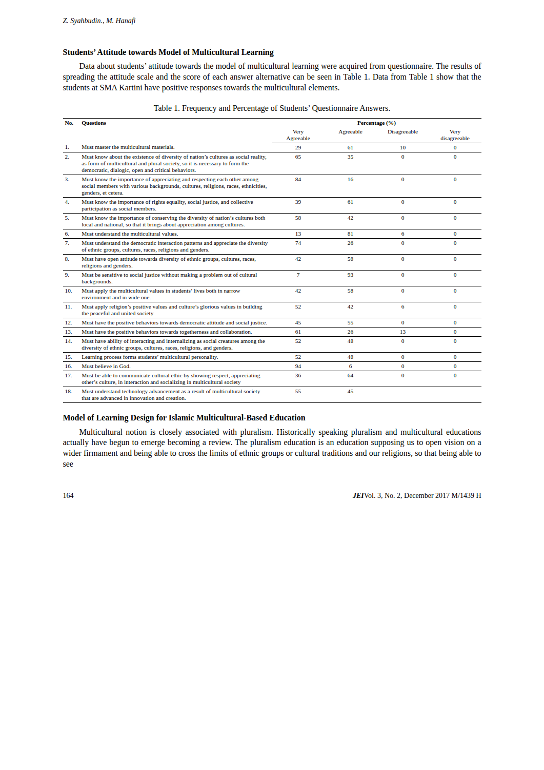Z. Syahbudin., M. Hanafi
Students’ Attitude towards Model of Multicultural Learning
Data about students’ attitude towards the model of multicultural learning were acquired from questionnaire. The results of spreading the attitude scale and the score of each answer alternative can be seen in Table 1. Data from Table 1 show that the students at SMA Kartini have positive responses towards the multicultural elements.
Table 1. Frequency and Percentage of Students’ Questionnaire Answers.
| No. | Questions | Percentage (%) |
| --- | --- | --- |
| Very Agreeable | Agreeable | Disagreeable | Very disagreeable |
| 1. | Must master the multicultural materials. | 29 | 61 | 10 | 0 |
| 2. | Must know about the existence of diversity of nation’s cultures as social reality, as form of multicultural and plural society, so it is necessary to form the democratic, dialogic, open and critical behaviors. | 65 | 35 | 0 | 0 |
| 3. | Must know the importance of appreciating and respecting each other among social members with various backgrounds, cultures, religions, races, ethnicities, genders, et cetera. | 84 | 16 | 0 | 0 |
| 4. | Must know the importance of rights equality, social justice, and collective participation as social members. | 39 | 61 | 0 | 0 |
| 5. | Must know the importance of conserving the diversity of nation’s cultures both local and national, so that it brings about appreciation among cultures. | 58 | 42 | 0 | 0 |
| 6. | Must understand the multicultural values. | 13 | 81 | 6 | 0 |
| 7. | Must understand the democratic interaction patterns and appreciate the diversity of ethnic groups, cultures, races, religions and genders. | 74 | 26 | 0 | 0 |
| 8. | Must have open attitude towards diversity of ethnic groups, cultures, races, religions and genders. | 42 | 58 | 0 | 0 |
| 9. | Must be sensitive to social justice without making a problem out of cultural backgrounds. | 7 | 93 | 0 | 0 |
| 10. | Must apply the multicultural values in students’ lives both in narrow environment and in wide one. | 42 | 58 | 0 | 0 |
| 11. | Must apply religion’s positive values and culture’s glorious values in building the peaceful and united society | 52 | 42 | 6 | 0 |
| 12. | Must have the positive behaviors towards democratic attitude and social justice. | 45 | 55 | 0 | 0 |
| 13. | Must have the positive behaviors towards togetherness and collaboration. | 61 | 26 | 13 | 0 |
| 14. | Must have ability of interacting and internalizing as social creatures among the diversity of ethnic groups, cultures, races, religions, and genders. | 52 | 48 | 0 | 0 |
| 15. | Learning process forms students’ multicultural personality. | 52 | 48 | 0 | 0 |
| 16. | Must believe in God. | 94 | 6 | 0 | 0 |
| 17. | Must be able to communicate cultural ethic by showing respect, appreciating other’s culture, in interaction and socializing in multicultural society | 36 | 64 | 0 | 0 |
| 18. | Must understand technology advancement as a result of multicultural society that are advanced in innovation and creation. | 55 | 45 | | |
Model of Learning Design for Islamic Multicultural-Based Education
Multicultural notion is closely associated with pluralism. Historically speaking pluralism and multicultural educations actually have begun to emerge becoming a review. The pluralism education is an education supposing us to open vision on a wider firmament and being able to cross the limits of ethnic groups or cultural traditions and our religions, so that being able to see
164 JEIVol. 3, No. 2, December 2017 M/1439 H